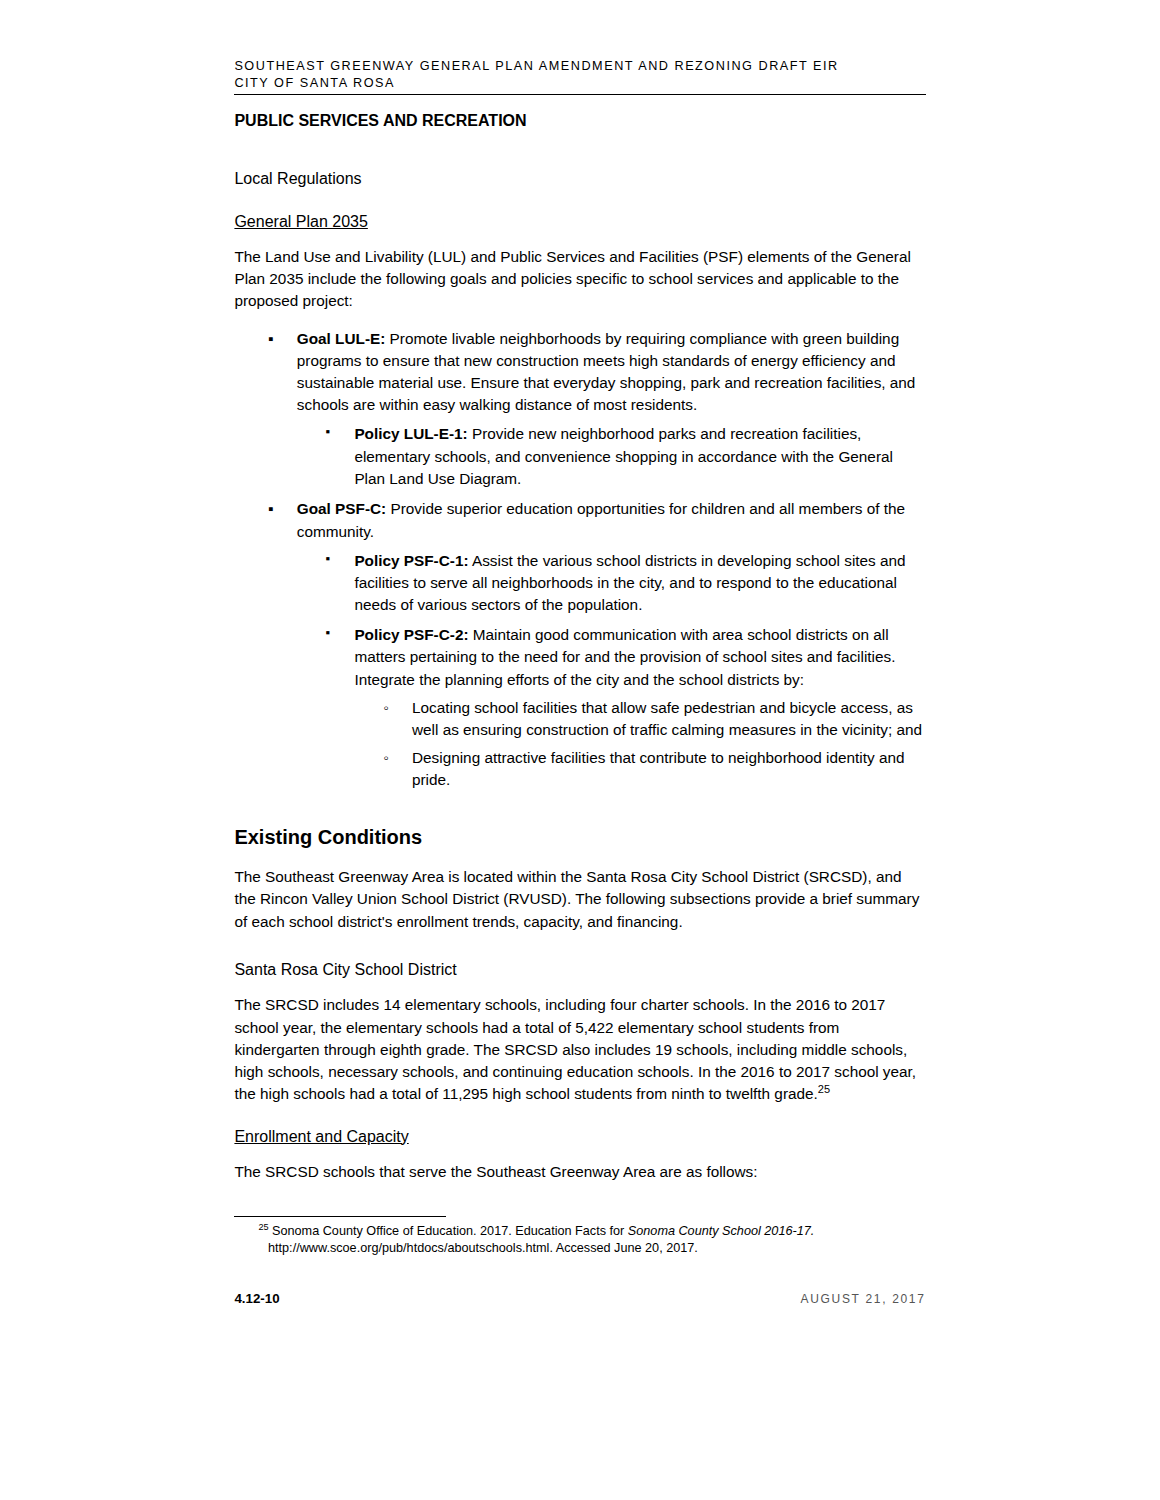SOUTHEAST GREENWAY GENERAL PLAN AMENDMENT AND REZONING DRAFT EIR
CITY OF SANTA ROSA
PUBLIC SERVICES AND RECREATION
Local Regulations
General Plan 2035
The Land Use and Livability (LUL) and Public Services and Facilities (PSF) elements of the General Plan 2035 include the following goals and policies specific to school services and applicable to the proposed project:
Goal LUL-E: Promote livable neighborhoods by requiring compliance with green building programs to ensure that new construction meets high standards of energy efficiency and sustainable material use. Ensure that everyday shopping, park and recreation facilities, and schools are within easy walking distance of most residents.
Policy LUL-E-1: Provide new neighborhood parks and recreation facilities, elementary schools, and convenience shopping in accordance with the General Plan Land Use Diagram.
Goal PSF-C: Provide superior education opportunities for children and all members of the community.
Policy PSF-C-1: Assist the various school districts in developing school sites and facilities to serve all neighborhoods in the city, and to respond to the educational needs of various sectors of the population.
Policy PSF-C-2: Maintain good communication with area school districts on all matters pertaining to the need for and the provision of school sites and facilities. Integrate the planning efforts of the city and the school districts by:
Locating school facilities that allow safe pedestrian and bicycle access, as well as ensuring construction of traffic calming measures in the vicinity; and
Designing attractive facilities that contribute to neighborhood identity and pride.
Existing Conditions
The Southeast Greenway Area is located within the Santa Rosa City School District (SRCSD), and the Rincon Valley Union School District (RVUSD). The following subsections provide a brief summary of each school district's enrollment trends, capacity, and financing.
Santa Rosa City School District
The SRCSD includes 14 elementary schools, including four charter schools. In the 2016 to 2017 school year, the elementary schools had a total of 5,422 elementary school students from kindergarten through eighth grade. The SRCSD also includes 19 schools, including middle schools, high schools, necessary schools, and continuing education schools. In the 2016 to 2017 school year, the high schools had a total of 11,295 high school students from ninth to twelfth grade.25
Enrollment and Capacity
The SRCSD schools that serve the Southeast Greenway Area are as follows:
25 Sonoma County Office of Education. 2017. Education Facts for Sonoma County School 2016-17. http://www.scoe.org/pub/htdocs/aboutschools.html. Accessed June 20, 2017.
4.12-10 AUGUST 21, 2017